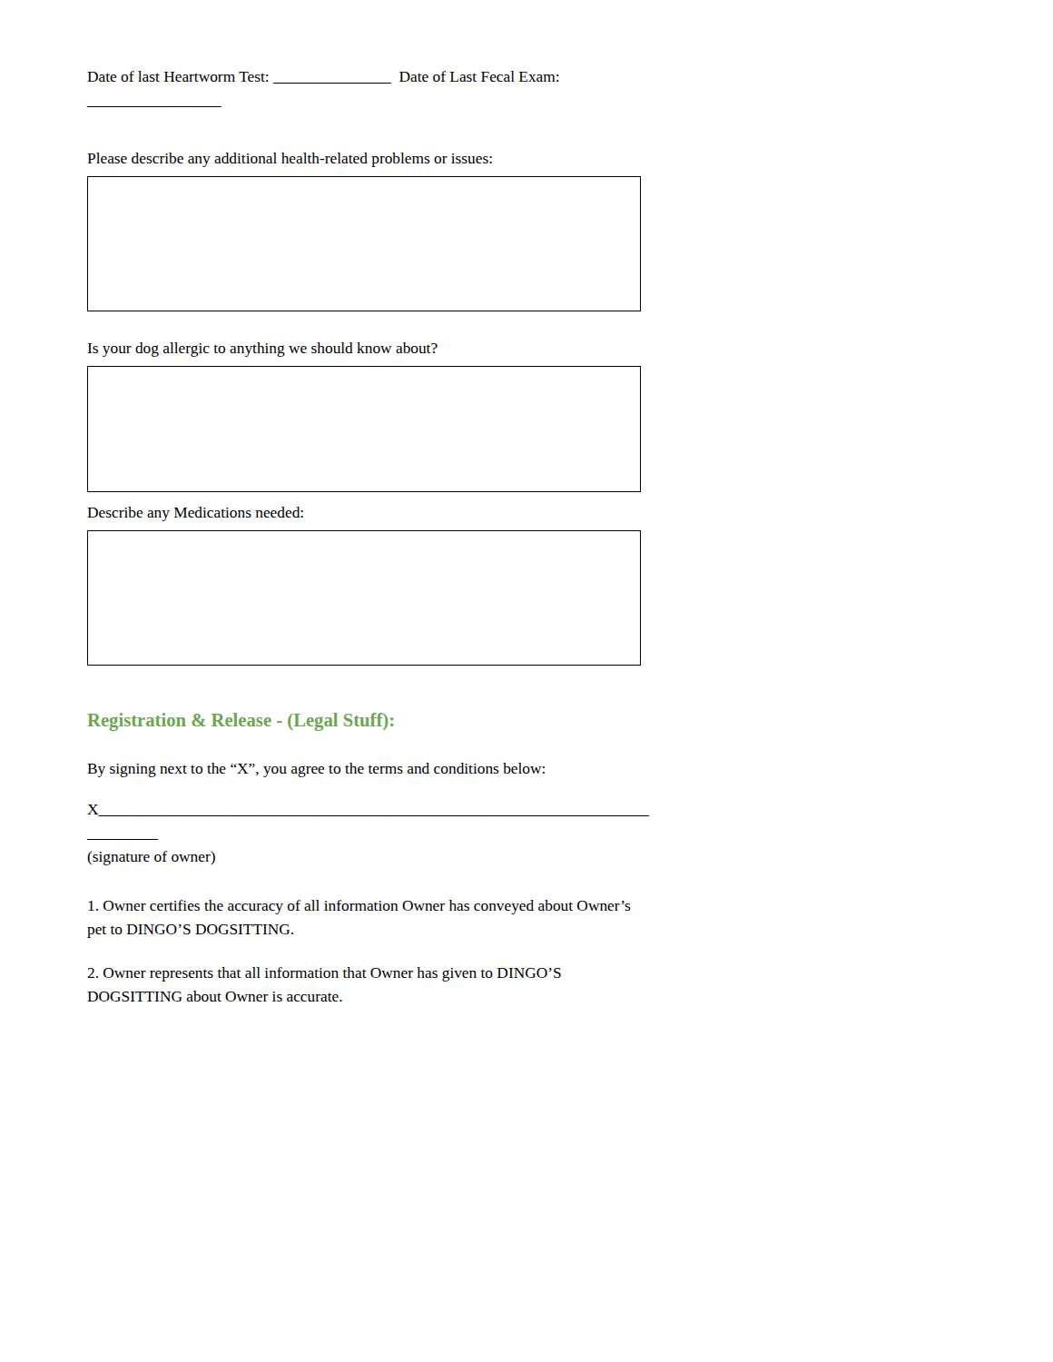Date of last Heartworm Test: _______________ Date of Last Fecal Exam: _________________
Please describe any additional health-related problems or issues:
Is your dog allergic to anything we should know about?
Describe any Medications needed:
Registration & Release - (Legal Stuff):
By signing next to the “X”, you agree to the terms and conditions below:
X_______________________________________________________________________________
(signature of owner)
1. Owner certifies the accuracy of all information Owner has conveyed about Owner’s pet to DINGO’S DOGSITTING.
2. Owner represents that all information that Owner has given to DINGO’S DOGSITTING about Owner is accurate.